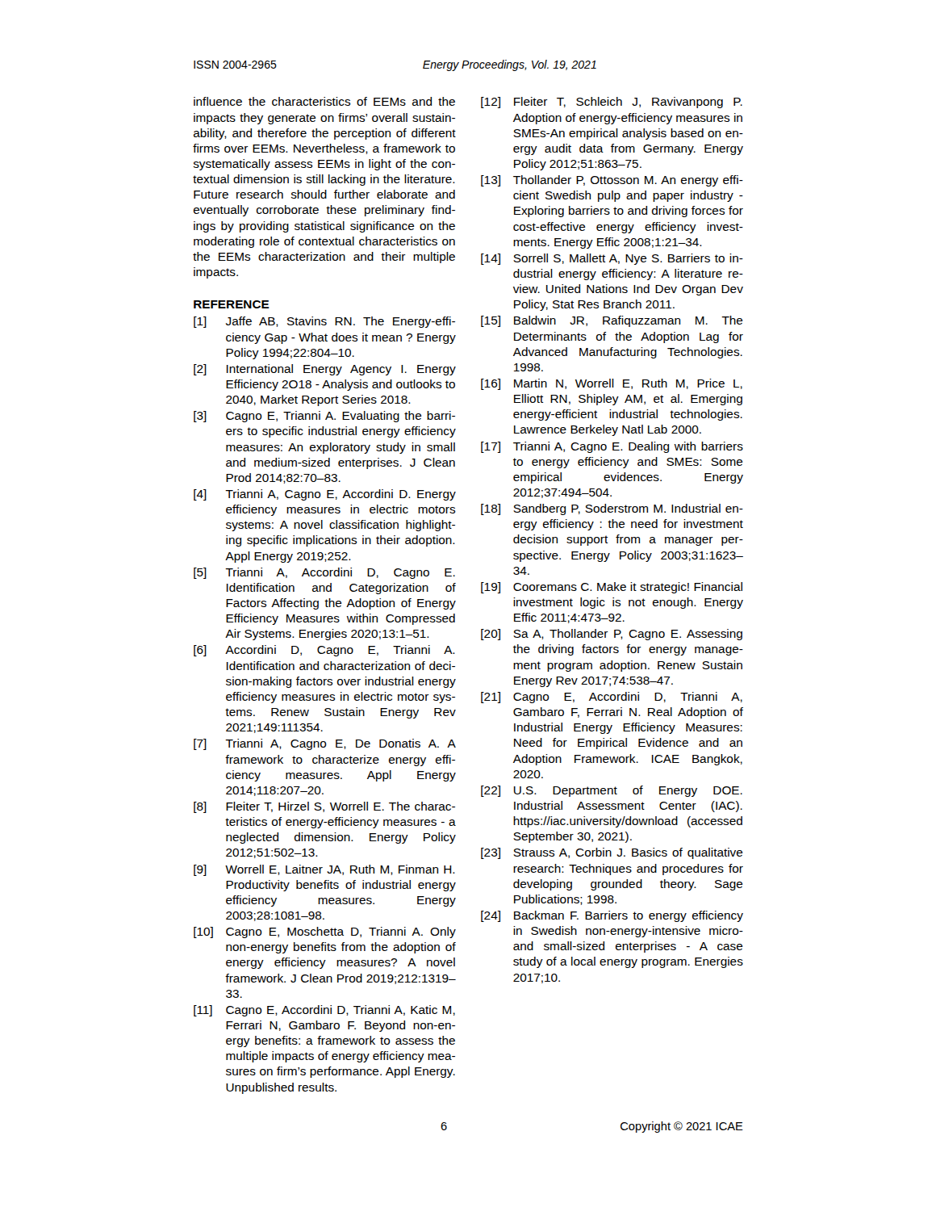ISSN 2004-2965
Energy Proceedings, Vol. 19, 2021
influence the characteristics of EEMs and the impacts they generate on firms’ overall sustainability, and therefore the perception of different firms over EEMs. Nevertheless, a framework to systematically assess EEMs in light of the contextual dimension is still lacking in the literature. Future research should further elaborate and eventually corroborate these preliminary findings by providing statistical significance on the moderating role of contextual characteristics on the EEMs characterization and their multiple impacts.
REFERENCE
[1] Jaffe AB, Stavins RN. The Energy-efficiency Gap - What does it mean ? Energy Policy 1994;22:804–10.
[2] International Energy Agency I. Energy Efficiency 2O18 - Analysis and outlooks to 2040, Market Report Series 2018.
[3] Cagno E, Trianni A. Evaluating the barriers to specific industrial energy efficiency measures: An exploratory study in small and medium-sized enterprises. J Clean Prod 2014;82:70–83.
[4] Trianni A, Cagno E, Accordini D. Energy efficiency measures in electric motors systems: A novel classification highlighting specific implications in their adoption. Appl Energy 2019;252.
[5] Trianni A, Accordini D, Cagno E. Identification and Categorization of Factors Affecting the Adoption of Energy Efficiency Measures within Compressed Air Systems. Energies 2020;13:1–51.
[6] Accordini D, Cagno E, Trianni A. Identification and characterization of decision-making factors over industrial energy efficiency measures in electric motor systems. Renew Sustain Energy Rev 2021;149:111354.
[7] Trianni A, Cagno E, De Donatis A. A framework to characterize energy efficiency measures. Appl Energy 2014;118:207–20.
[8] Fleiter T, Hirzel S, Worrell E. The characteristics of energy-efficiency measures - a neglected dimension. Energy Policy 2012;51:502–13.
[9] Worrell E, Laitner JA, Ruth M, Finman H. Productivity benefits of industrial energy efficiency measures. Energy 2003;28:1081–98.
[10] Cagno E, Moschetta D, Trianni A. Only non-energy benefits from the adoption of energy efficiency measures? A novel framework. J Clean Prod 2019;212:1319–33.
[11] Cagno E, Accordini D, Trianni A, Katic M, Ferrari N, Gambaro F. Beyond non-energy benefits: a framework to assess the multiple impacts of energy efficiency measures on firm’s performance. Appl Energy. Unpublished results.
[12] Fleiter T, Schleich J, Ravivanpong P. Adoption of energy-efficiency measures in SMEs-An empirical analysis based on energy audit data from Germany. Energy Policy 2012;51:863–75.
[13] Thollander P, Ottosson M. An energy efficient Swedish pulp and paper industry - Exploring barriers to and driving forces for cost-effective energy efficiency investments. Energy Effic 2008;1:21–34.
[14] Sorrell S, Mallett A, Nye S. Barriers to industrial energy efficiency: A literature review. United Nations Ind Dev Organ Dev Policy, Stat Res Branch 2011.
[15] Baldwin JR, Rafiquzzaman M. The Determinants of the Adoption Lag for Advanced Manufacturing Technologies. 1998.
[16] Martin N, Worrell E, Ruth M, Price L, Elliott RN, Shipley AM, et al. Emerging energy-efficient industrial technologies. Lawrence Berkeley Natl Lab 2000.
[17] Trianni A, Cagno E. Dealing with barriers to energy efficiency and SMEs: Some empirical evidences. Energy 2012;37:494–504.
[18] Sandberg P, Soderstrom M. Industrial energy efficiency : the need for investment decision support from a manager perspective. Energy Policy 2003;31:1623–34.
[19] Cooremans C. Make it strategic! Financial investment logic is not enough. Energy Effic 2011;4:473–92.
[20] Sa A, Thollander P, Cagno E. Assessing the driving factors for energy management program adoption. Renew Sustain Energy Rev 2017;74:538–47.
[21] Cagno E, Accordini D, Trianni A, Gambaro F, Ferrari N. Real Adoption of Industrial Energy Efficiency Measures: Need for Empirical Evidence and an Adoption Framework. ICAE Bangkok, 2020.
[22] U.S. Department of Energy DOE. Industrial Assessment Center (IAC). https://iac.university/download (accessed September 30, 2021).
[23] Strauss A, Corbin J. Basics of qualitative research: Techniques and procedures for developing grounded theory. Sage Publications; 1998.
[24] Backman F. Barriers to energy efficiency in Swedish non-energy-intensive micro- and small-sized enterprises - A case study of a local energy program. Energies 2017;10.
6
Copyright © 2021 ICAE